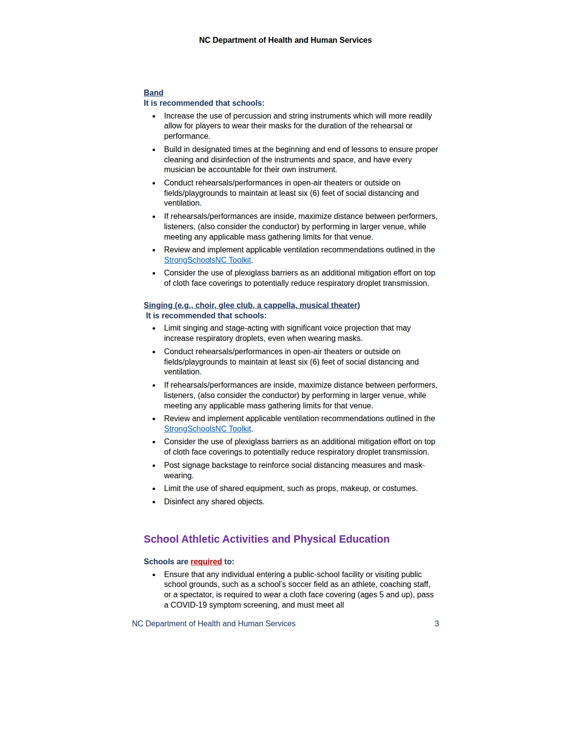NC Department of Health and Human Services
Band
It is recommended that schools:
Increase the use of percussion and string instruments which will more readily allow for players to wear their masks for the duration of the rehearsal or performance.
Build in designated times at the beginning and end of lessons to ensure proper cleaning and disinfection of the instruments and space, and have every musician be accountable for their own instrument.
Conduct rehearsals/performances in open-air theaters or outside on fields/playgrounds to maintain at least six (6) feet of social distancing and ventilation.
If rehearsals/performances are inside, maximize distance between performers, listeners, (also consider the conductor) by performing in larger venue, while meeting any applicable mass gathering limits for that venue.
Review and implement applicable ventilation recommendations outlined in the StrongSchoolsNC Toolkit.
Consider the use of plexiglass barriers as an additional mitigation effort on top of cloth face coverings to potentially reduce respiratory droplet transmission.
Singing (e.g., choir, glee club, a cappella, musical theater)
It is recommended that schools:
Limit singing and stage-acting with significant voice projection that may increase respiratory droplets, even when wearing masks.
Conduct rehearsals/performances in open-air theaters or outside on fields/playgrounds to maintain at least six (6) feet of social distancing and ventilation.
If rehearsals/performances are inside, maximize distance between performers, listeners, (also consider the conductor) by performing in larger venue, while meeting any applicable mass gathering limits for that venue.
Review and implement applicable ventilation recommendations outlined in the StrongSchoolsNC Toolkit.
Consider the use of plexiglass barriers as an additional mitigation effort on top of cloth face coverings to potentially reduce respiratory droplet transmission.
Post signage backstage to reinforce social distancing measures and mask-wearing.
Limit the use of shared equipment, such as props, makeup, or costumes.
Disinfect any shared objects.
School Athletic Activities and Physical Education
Schools are required to:
Ensure that any individual entering a public-school facility or visiting public school grounds, such as a school’s soccer field as an athlete, coaching staff, or a spectator, is required to wear a cloth face covering (ages 5 and up), pass a COVID-19 symptom screening, and must meet all
NC Department of Health and Human Services 3